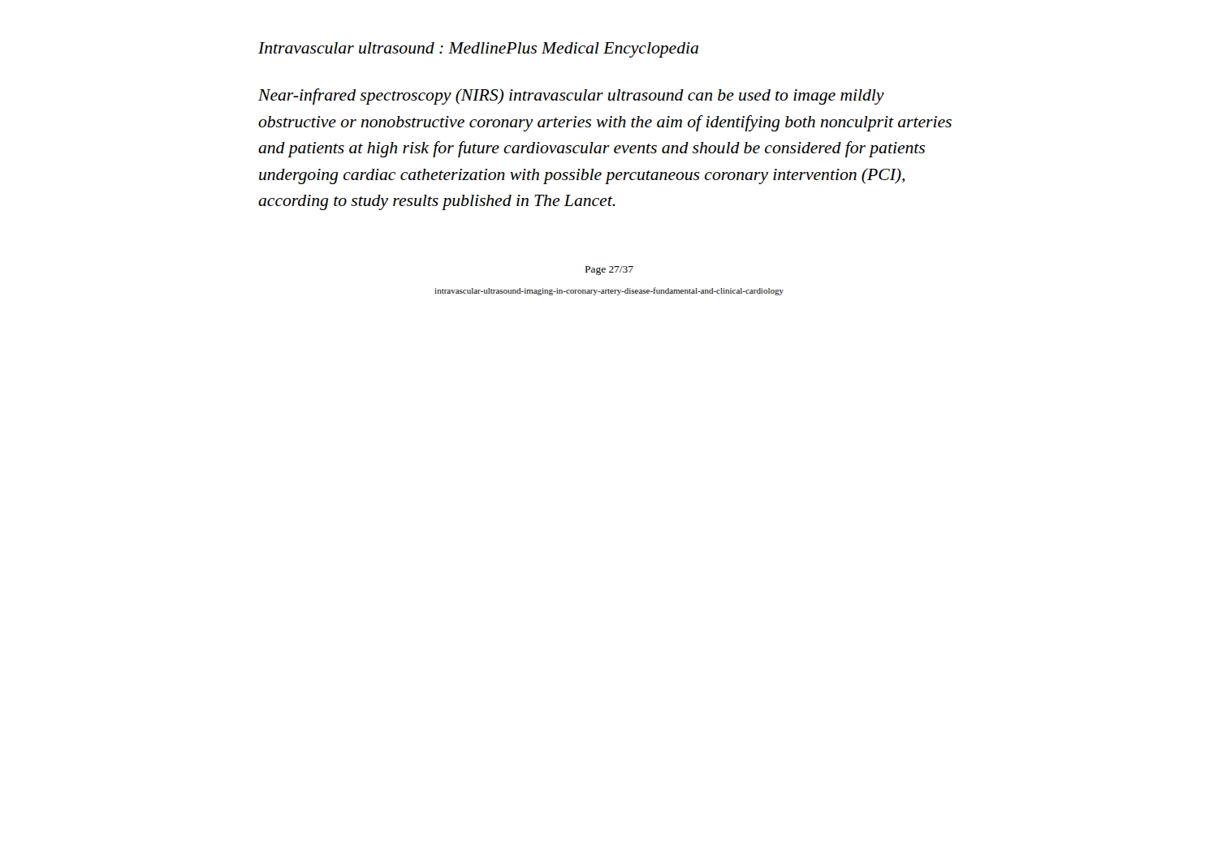Intravascular ultrasound : MedlinePlus Medical Encyclopedia
Near-infrared spectroscopy (NIRS) intravascular ultrasound can be used to image mildly obstructive or nonobstructive coronary arteries with the aim of identifying both nonculprit arteries and patients at high risk for future cardiovascular events and should be considered for patients undergoing cardiac catheterization with possible percutaneous coronary intervention (PCI), according to study results published in The Lancet.
Page 27/37 intravascular-ultrasound-imaging-in-coronary-artery-disease-fundamental-and-clinical-cardiology